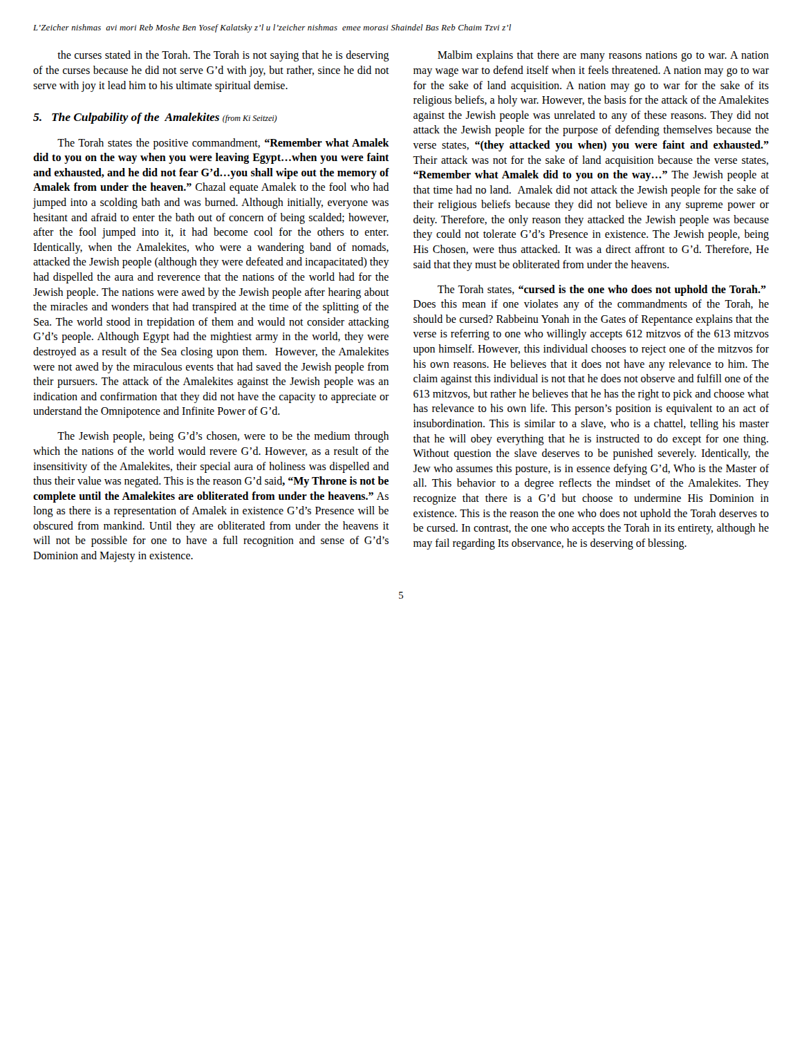L’Zeicher nishmas avi mori Reb Moshe Ben Yosef Kalatsky z’l u l’zeicher nishmas emee morasi Shaindel Bas Reb Chaim Tzvi z’l
the curses stated in the Torah. The Torah is not saying that he is deserving of the curses because he did not serve G’d with joy, but rather, since he did not serve with joy it lead him to his ultimate spiritual demise.
5. The Culpability of the Amalekites (from Ki Seitzei)
The Torah states the positive commandment, “Remember what Amalek did to you on the way when you were leaving Egypt…when you were faint and exhausted, and he did not fear G’d…you shall wipe out the memory of Amalek from under the heaven.” Chazal equate Amalek to the fool who had jumped into a scolding bath and was burned. Although initially, everyone was hesitant and afraid to enter the bath out of concern of being scalded; however, after the fool jumped into it, it had become cool for the others to enter. Identically, when the Amalekites, who were a wandering band of nomads, attacked the Jewish people (although they were defeated and incapacitated) they had dispelled the aura and reverence that the nations of the world had for the Jewish people. The nations were awed by the Jewish people after hearing about the miracles and wonders that had transpired at the time of the splitting of the Sea. The world stood in trepidation of them and would not consider attacking G’d’s people. Although Egypt had the mightiest army in the world, they were destroyed as a result of the Sea closing upon them. However, the Amalekites were not awed by the miraculous events that had saved the Jewish people from their pursuers. The attack of the Amalekites against the Jewish people was an indication and confirmation that they did not have the capacity to appreciate or understand the Omnipotence and Infinite Power of G’d.
The Jewish people, being G’d’s chosen, were to be the medium through which the nations of the world would revere G’d. However, as a result of the insensitivity of the Amalekites, their special aura of holiness was dispelled and thus their value was negated. This is the reason G’d said, “My Throne is not be complete until the Amalekites are obliterated from under the heavens.” As long as there is a representation of Amalek in existence G’d’s Presence will be obscured from mankind. Until they are obliterated from under the heavens it will not be possible for one to have a full recognition and sense of G’d’s Dominion and Majesty in existence.
Malbim explains that there are many reasons nations go to war. A nation may wage war to defend itself when it feels threatened. A nation may go to war for the sake of land acquisition. A nation may go to war for the sake of its religious beliefs, a holy war. However, the basis for the attack of the Amalekites against the Jewish people was unrelated to any of these reasons. They did not attack the Jewish people for the purpose of defending themselves because the verse states, “(they attacked you when) you were faint and exhausted.” Their attack was not for the sake of land acquisition because the verse states, “Remember what Amalek did to you on the way…” The Jewish people at that time had no land. Amalek did not attack the Jewish people for the sake of their religious beliefs because they did not believe in any supreme power or deity. Therefore, the only reason they attacked the Jewish people was because they could not tolerate G’d’s Presence in existence. The Jewish people, being His Chosen, were thus attacked. It was a direct affront to G’d. Therefore, He said that they must be obliterated from under the heavens.
The Torah states, “cursed is the one who does not uphold the Torah.” Does this mean if one violates any of the commandments of the Torah, he should be cursed? Rabbeinu Yonah in the Gates of Repentance explains that the verse is referring to one who willingly accepts 612 mitzvos of the 613 mitzvos upon himself. However, this individual chooses to reject one of the mitzvos for his own reasons. He believes that it does not have any relevance to him. The claim against this individual is not that he does not observe and fulfill one of the 613 mitzvos, but rather he believes that he has the right to pick and choose what has relevance to his own life. This person’s position is equivalent to an act of insubordination. This is similar to a slave, who is a chattel, telling his master that he will obey everything that he is instructed to do except for one thing. Without question the slave deserves to be punished severely. Identically, the Jew who assumes this posture, is in essence defying G’d, Who is the Master of all. This behavior to a degree reflects the mindset of the Amalekites. They recognize that there is a G’d but choose to undermine His Dominion in existence. This is the reason the one who does not uphold the Torah deserves to be cursed. In contrast, the one who accepts the Torah in its entirety, although he may fail regarding Its observance, he is deserving of blessing.
5